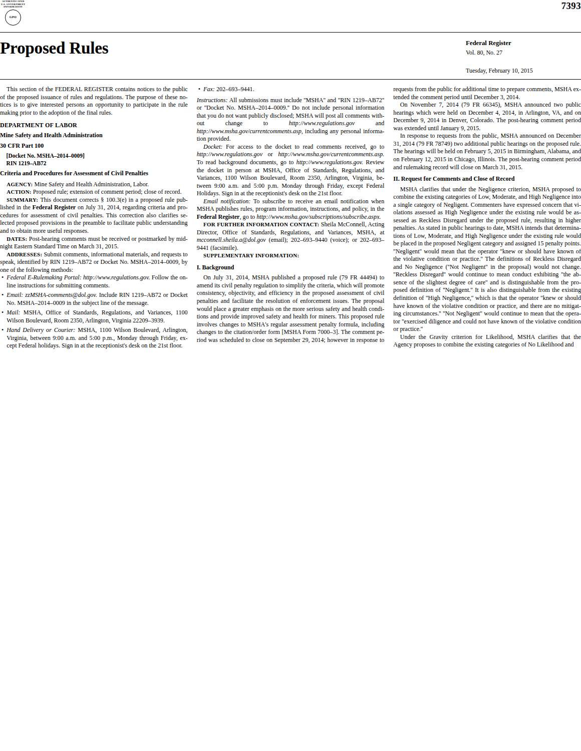Authenticated
U.S. Government
Information
7393
Proposed Rules
Federal Register
Vol. 80, No. 27
Tuesday, February 10, 2015
This section of the FEDERAL REGISTER contains notices to the public of the proposed issuance of rules and regulations. The purpose of these notices is to give interested persons an opportunity to participate in the rule making prior to the adoption of the final rules.
DEPARTMENT OF LABOR
Mine Safety and Health Administration
30 CFR Part 100
[Docket No. MSHA–2014–0009]
RIN 1219–AB72
Criteria and Procedures for Assessment of Civil Penalties
Agency: Mine Safety and Health Administration, Labor.
Action: Proposed rule; extension of comment period; close of record.
Summary: This document corrects § 100.3(e) in a proposed rule published in the Federal Register on July 31, 2014, regarding criteria and procedures for assessment of civil penalties. This correction also clarifies selected proposed provisions in the preamble to facilitate public understanding and to obtain more useful responses.
Dates: Post-hearing comments must be received or postmarked by midnight Eastern Standard Time on March 31, 2015.
Addresses: Submit comments, informational materials, and requests to speak, identified by RIN 1219–AB72 or Docket No. MSHA–2014–0009, by one of the following methods:
Federal E-Rulemaking Portal: http://www.regulations.gov. Follow the on-line instructions for submitting comments.
Email: zzMSHA-comments@dol.gov. Include RIN 1219–AB72 or Docket No. MSHA–2014–0009 in the subject line of the message.
Mail: MSHA, Office of Standards, Regulations, and Variances, 1100 Wilson Boulevard, Room 2350, Arlington, Virginia 22209–3939.
Hand Delivery or Courier: MSHA, 1100 Wilson Boulevard, Arlington, Virginia, between 9:00 a.m. and 5:00 p.m., Monday through Friday, except Federal holidays. Sign in at the receptionist's desk on the 21st floor.
Fax: 202–693–9441.
Instructions: All submissions must include ''MSHA'' and ''RIN 1219–AB72'' or ''Docket No. MSHA–2014–0009.'' Do not include personal information that you do not want publicly disclosed; MSHA will post all comments without change to http://www.regulations.gov and http://www.msha.gov/currentcomments.asp, including any personal information provided.
Docket: For access to the docket to read comments received, go to http://www.regulations.gov or http://www.msha.gov/currentcomments.asp. To read background documents, go to http://www.regulations.gov. Review the docket in person at MSHA, Office of Standards, Regulations, and Variances, 1100 Wilson Boulevard, Room 2350, Arlington, Virginia, between 9:00 a.m. and 5:00 p.m. Monday through Friday, except Federal Holidays. Sign in at the receptionist's desk on the 21st floor.
Email notification: To subscribe to receive an email notification when MSHA publishes rules, program information, instructions, and policy, in the Federal Register, go to http://www.msha.gov/subscriptions/subscribe.aspx.
For Further Information Contact: Sheila McConnell, Acting Director, Office of Standards, Regulations, and Variances, MSHA, at mcconnell.sheila.a@dol.gov (email); 202–693–9440 (voice); or 202–693–9441 (facsimile).
Supplementary Information:
I. Background
On July 31, 2014, MSHA published a proposed rule (79 FR 44494) to amend its civil penalty regulation to simplify the criteria, which will promote consistency, objectivity, and efficiency in the proposed assessment of civil penalties and facilitate the resolution of enforcement issues. The proposal would place a greater emphasis on the more serious safety and health conditions and provide improved safety and health for miners. This proposed rule involves changes to MSHA's regular assessment penalty formula, including changes to the citation/order form [MSHA Form 7000–3]. The comment period was scheduled to close on September 29, 2014; however in response to requests from the public for additional time to prepare comments, MSHA extended the comment period until December 3, 2014.
On November 7, 2014 (79 FR 66345), MSHA announced two public hearings which were held on December 4, 2014, in Arlington, VA, and on December 9, 2014 in Denver, Colorado. The post-hearing comment period was extended until January 9, 2015.
In response to requests from the public, MSHA announced on December 31, 2014 (79 FR 78749) two additional public hearings on the proposed rule. The hearings will be held on February 5, 2015 in Birmingham, Alabama, and on February 12, 2015 in Chicago, Illinois. The post-hearing comment period and rulemaking record will close on March 31, 2015.
II. Request for Comments and Close of Record
MSHA clarifies that under the Negligence criterion, MSHA proposed to combine the existing categories of Low, Moderate, and High Negligence into a single category of Negligent. Commenters have expressed concern that violations assessed as High Negligence under the existing rule would be assessed as Reckless Disregard under the proposed rule, resulting in higher penalties. As stated in public hearings to date, MSHA intends that determinations of Low, Moderate, and High Negligence under the existing rule would be placed in the proposed Negligent category and assigned 15 penalty points. ''Negligent'' would mean that the operator ''knew or should have known of the violative condition or practice.'' The definitions of Reckless Disregard and No Negligence (''Not Negligent'' in the proposal) would not change. ''Reckless Disregard'' would continue to mean conduct exhibiting ''the absence of the slightest degree of care'' and is distinguishable from the proposed definition of ''Negligent.'' It is also distinguishable from the existing definition of ''High Negligence,'' which is that the operator ''knew or should have known of the violative condition or practice, and there are no mitigating circumstances.'' ''Not Negligent'' would continue to mean that the operator ''exercised diligence and could not have known of the violative condition or practice.''
Under the Gravity criterion for Likelihood, MSHA clarifies that the Agency proposes to combine the existing categories of No Likelihood and